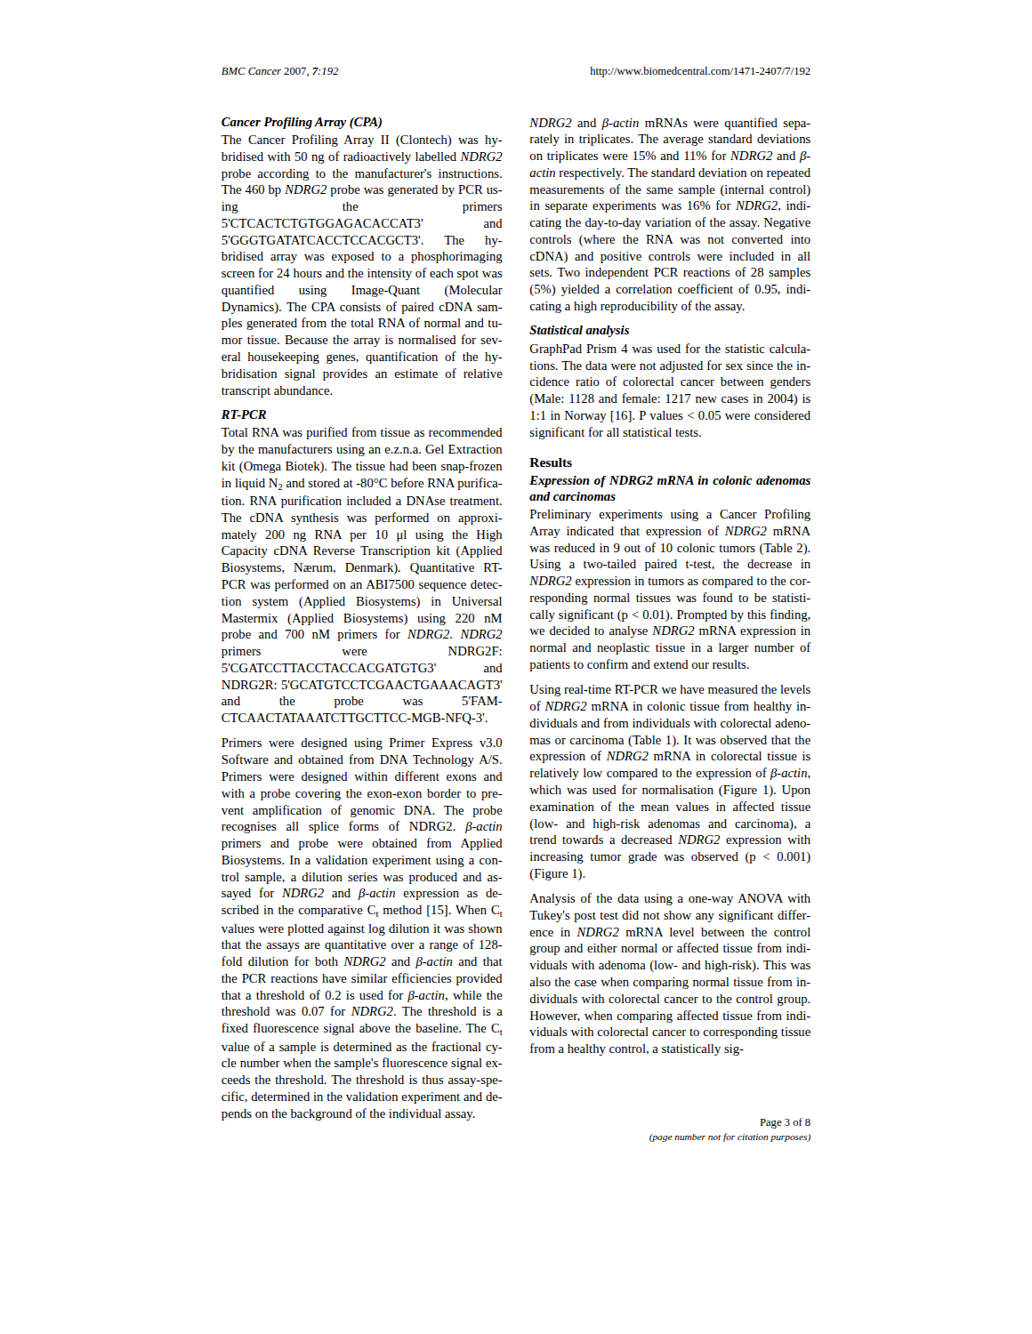BMC Cancer 2007, 7:192
http://www.biomedcentral.com/1471-2407/7/192
Cancer Profiling Array (CPA)
The Cancer Profiling Array II (Clontech) was hybridised with 50 ng of radioactively labelled NDRG2 probe according to the manufacturer's instructions. The 460 bp NDRG2 probe was generated by PCR using the primers 5'CTCACTCTGTGGAGACACCAT3' and 5'GGGTGATATCACCTCCACGCT3'. The hybridised array was exposed to a phosphorimaging screen for 24 hours and the intensity of each spot was quantified using Image-Quant (Molecular Dynamics). The CPA consists of paired cDNA samples generated from the total RNA of normal and tumor tissue. Because the array is normalised for several housekeeping genes, quantification of the hybridisation signal provides an estimate of relative transcript abundance.
RT-PCR
Total RNA was purified from tissue as recommended by the manufacturers using an e.z.n.a. Gel Extraction kit (Omega Biotek). The tissue had been snap-frozen in liquid N2 and stored at -80°C before RNA purification. RNA purification included a DNAse treatment. The cDNA synthesis was performed on approximately 200 ng RNA per 10 μl using the High Capacity cDNA Reverse Transcription kit (Applied Biosystems, Nærum, Denmark). Quantitative RT-PCR was performed on an ABI7500 sequence detection system (Applied Biosystems) in Universal Mastermix (Applied Biosystems) using 220 nM probe and 700 nM primers for NDRG2. NDRG2 primers were NDRG2F: 5'CGATCCTTACCTACCACGATGTG3' and NDRG2R: 5'GCATGTCCTCGAACTGAAACAGT3' and the probe was 5'FAM-CTCAACTATAAATCTTGCTTCC-MGB-NFQ-3'.
Primers were designed using Primer Express v3.0 Software and obtained from DNA Technology A/S. Primers were designed within different exons and with a probe covering the exon-exon border to prevent amplification of genomic DNA. The probe recognises all splice forms of NDRG2. β-actin primers and probe were obtained from Applied Biosystems. In a validation experiment using a control sample, a dilution series was produced and assayed for NDRG2 and β-actin expression as described in the comparative Ct method [15]. When Ct values were plotted against log dilution it was shown that the assays are quantitative over a range of 128-fold dilution for both NDRG2 and β-actin and that the PCR reactions have similar efficiencies provided that a threshold of 0.2 is used for β-actin, while the threshold was 0.07 for NDRG2. The threshold is a fixed fluorescence signal above the baseline. The Ct value of a sample is determined as the fractional cycle number when the sample's fluorescence signal exceeds the threshold. The threshold is thus assay-specific, determined in the validation experiment and depends on the background of the individual assay.
NDRG2 and β-actin mRNAs were quantified separately in triplicates. The average standard deviations on triplicates were 15% and 11% for NDRG2 and β-actin respectively. The standard deviation on repeated measurements of the same sample (internal control) in separate experiments was 16% for NDRG2, indicating the day-to-day variation of the assay. Negative controls (where the RNA was not converted into cDNA) and positive controls were included in all sets. Two independent PCR reactions of 28 samples (5%) yielded a correlation coefficient of 0.95, indicating a high reproducibility of the assay.
Statistical analysis
GraphPad Prism 4 was used for the statistic calculations. The data were not adjusted for sex since the incidence ratio of colorectal cancer between genders (Male: 1128 and female: 1217 new cases in 2004) is 1:1 in Norway [16]. P values < 0.05 were considered significant for all statistical tests.
Results
Expression of NDRG2 mRNA in colonic adenomas and carcinomas
Preliminary experiments using a Cancer Profiling Array indicated that expression of NDRG2 mRNA was reduced in 9 out of 10 colonic tumors (Table 2). Using a two-tailed paired t-test, the decrease in NDRG2 expression in tumors as compared to the corresponding normal tissues was found to be statistically significant (p < 0.01). Prompted by this finding, we decided to analyse NDRG2 mRNA expression in normal and neoplastic tissue in a larger number of patients to confirm and extend our results.
Using real-time RT-PCR we have measured the levels of NDRG2 mRNA in colonic tissue from healthy individuals and from individuals with colorectal adenomas or carcinoma (Table 1). It was observed that the expression of NDRG2 mRNA in colorectal tissue is relatively low compared to the expression of β-actin, which was used for normalisation (Figure 1). Upon examination of the mean values in affected tissue (low- and high-risk adenomas and carcinoma), a trend towards a decreased NDRG2 expression with increasing tumor grade was observed (p < 0.001) (Figure 1).
Analysis of the data using a one-way ANOVA with Tukey's post test did not show any significant difference in NDRG2 mRNA level between the control group and either normal or affected tissue from individuals with adenoma (low- and high-risk). This was also the case when comparing normal tissue from individuals with colorectal cancer to the control group. However, when comparing affected tissue from individuals with colorectal cancer to corresponding tissue from a healthy control, a statistically sig-
Page 3 of 8
(page number not for citation purposes)